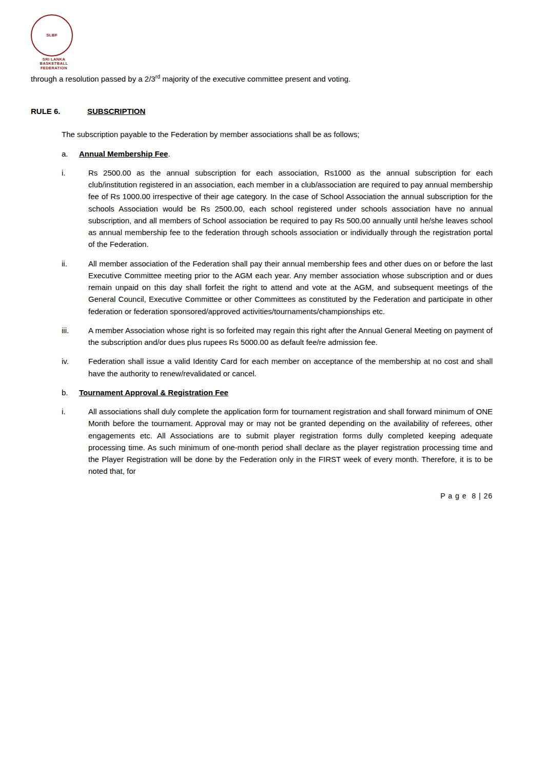SLBF
SRI LANKA BASKETBALL FEDERATION
through a resolution passed by a 2/3rd majority of the executive committee present and voting.
RULE 6. SUBSCRIPTION
The subscription payable to the Federation by member associations shall be as follows;
a.
Annual Membership Fee.
i.
Rs 2500.00 as the annual subscription for each association, Rs1000 as the annual subscription for each club/institution registered in an association, each member in a club/association are required to pay annual membership fee of Rs 1000.00 irrespective of their age category. In the case of School Association the annual subscription for the schools Association would be Rs 2500.00, each school registered under schools association have no annual subscription, and all members of School association be required to pay Rs 500.00 annually until he/she leaves school as annual membership fee to the federation through schools association or individually through the registration portal of the Federation.
ii.
All member association of the Federation shall pay their annual membership fees and other dues on or before the last Executive Committee meeting prior to the AGM each year. Any member association whose subscription and or dues remain unpaid on this day shall forfeit the right to attend and vote at the AGM, and subsequent meetings of the General Council, Executive Committee or other Committees as constituted by the Federation and participate in other federation or federation sponsored/approved activities/tournaments/championships etc.
iii.
A member Association whose right is so forfeited may regain this right after the Annual General Meeting on payment of the subscription and/or dues plus rupees Rs 5000.00 as default fee/re admission fee.
iv.
Federation shall issue a valid Identity Card for each member on acceptance of the membership at no cost and shall have the authority to renew/revalidated or cancel.
b.
Tournament Approval & Registration Fee
i.
All associations shall duly complete the application form for tournament registration and shall forward minimum of ONE Month before the tournament. Approval may or may not be granted depending on the availability of referees, other engagements etc. All Associations are to submit player registration forms dully completed keeping adequate processing time. As such minimum of one-month period shall declare as the player registration processing time and the Player Registration will be done by the Federation only in the FIRST week of every month. Therefore, it is to be noted that, for
P a g e 8 | 26